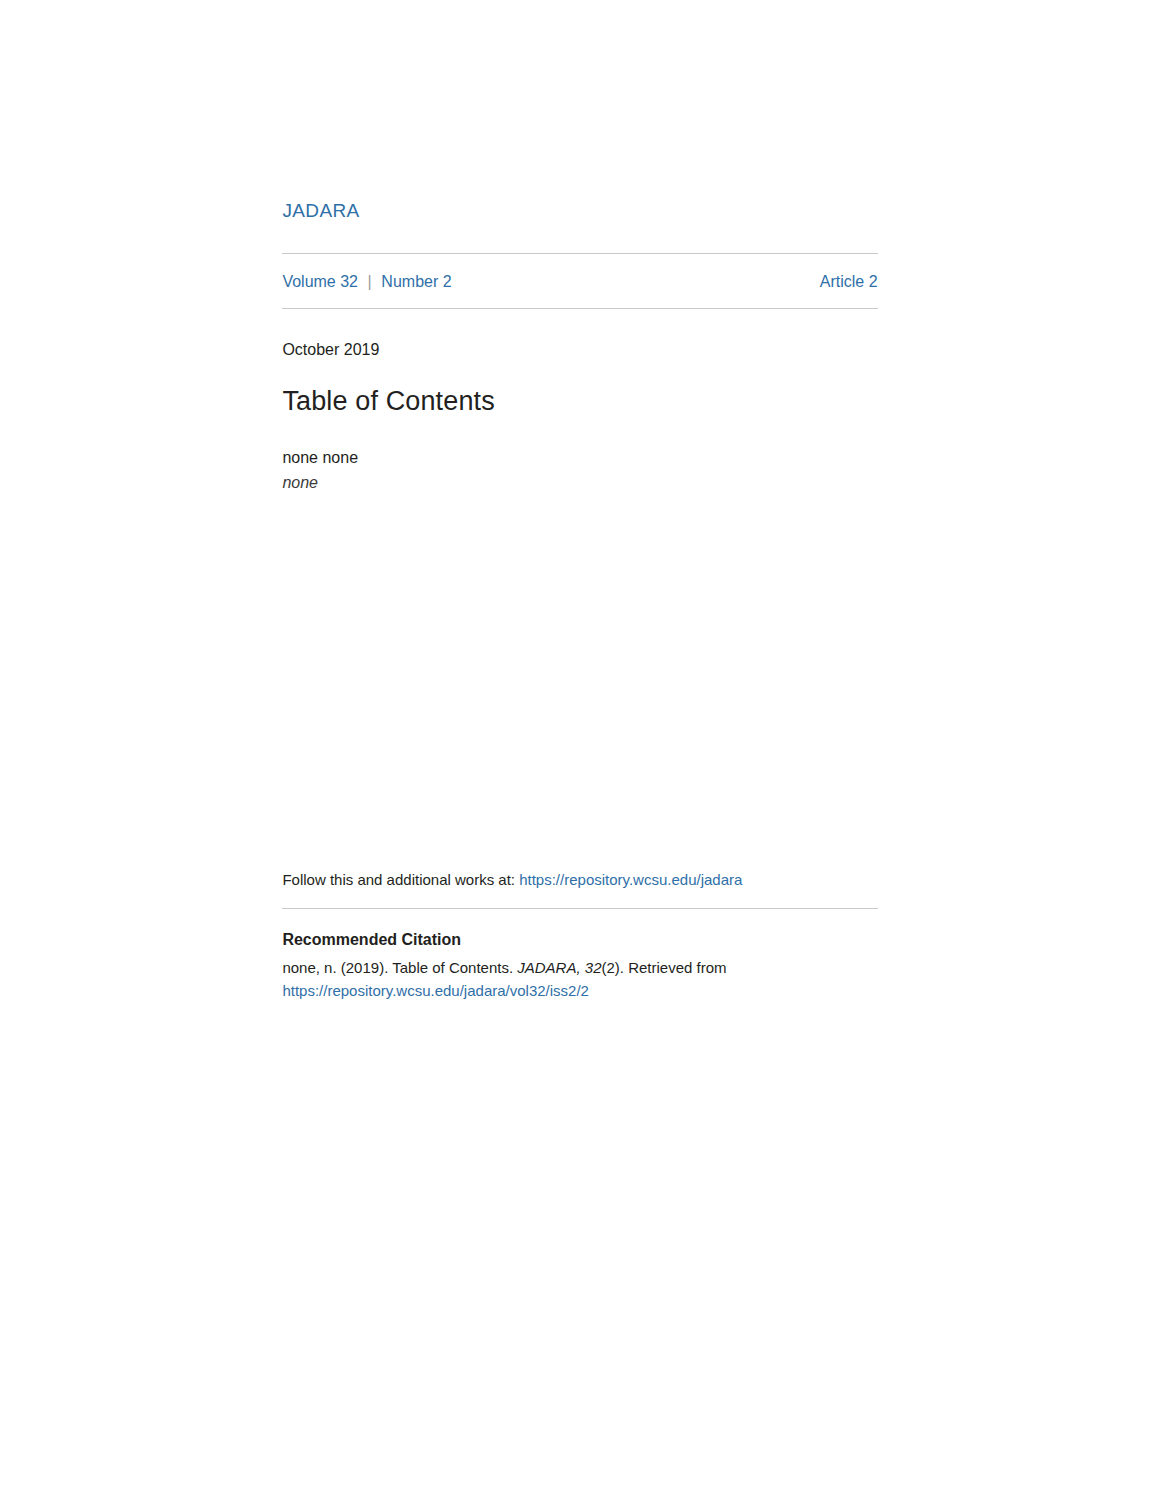JADARA
Volume 32 | Number 2
Article 2
October 2019
Table of Contents
none none none
Follow this and additional works at: https://repository.wcsu.edu/jadara
Recommended Citation
none, n. (2019). Table of Contents. JADARA, 32(2). Retrieved from https://repository.wcsu.edu/jadara/vol32/iss2/2